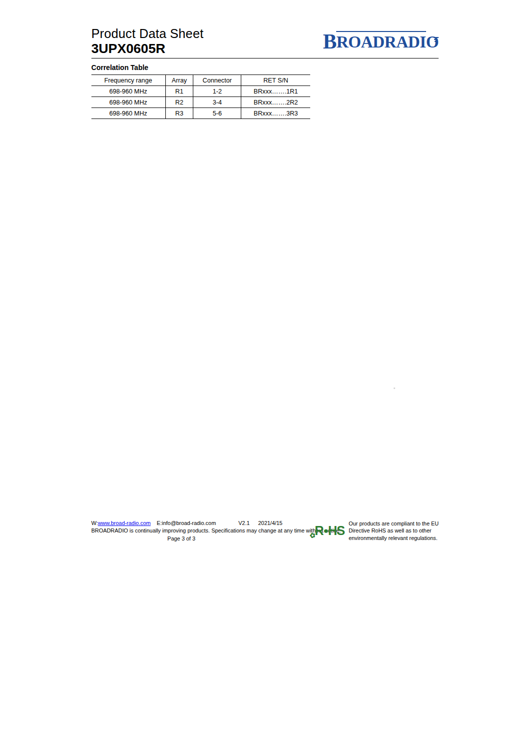Product Data Sheet
3UPX0605R
BROADRAD IO
Correlation Table
| Frequency range | Array | Connector | RET S/N |
| --- | --- | --- | --- |
| 698-960 MHz | R1 | 1-2 | BRxxx…….1R1 |
| 698-960 MHz | R2 | 3-4 | BRxxx…….2R2 |
| 698-960 MHz | R3 | 5-6 | BRxxx…….3R3 |
W:www.broad-radio.com E:info@broad-radio.com V2.1 2021/4/15
BROADRADIO is continually improving products. Specifications may change at any time without notice.
Page 3 of 3
✿R●HS
Our products are compliant to the EU
Directive RoHS as well as to other
environmentally relevant regulations.